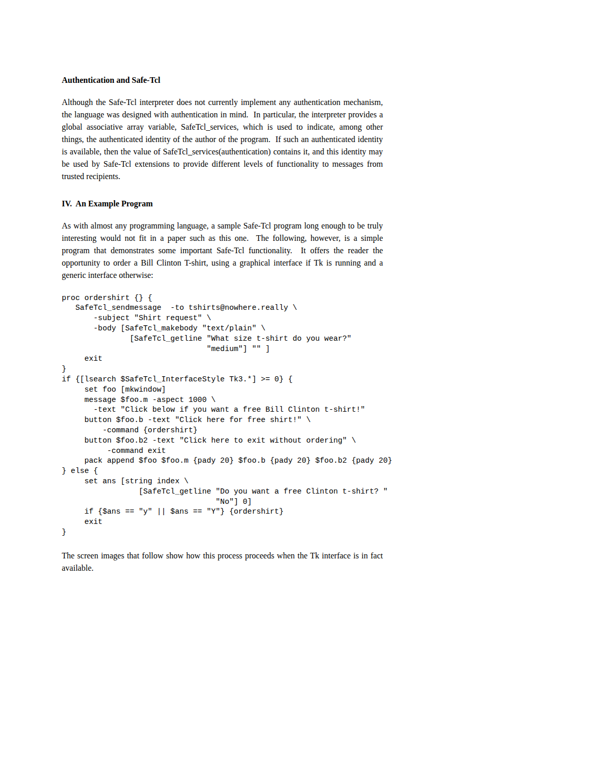Authentication and Safe-Tcl
Although the Safe-Tcl interpreter does not currently implement any authentication mechanism, the language was designed with authentication in mind. In particular, the interpreter provides a global associative array variable, SafeTcl_services, which is used to indicate, among other things, the authenticated identity of the author of the program. If such an authenticated identity is available, then the value of SafeTcl_services(authentication) contains it, and this identity may be used by Safe-Tcl extensions to provide different levels of functionality to messages from trusted recipients.
IV. An Example Program
As with almost any programming language, a sample Safe-Tcl program long enough to be truly interesting would not fit in a paper such as this one. The following, however, is a simple program that demonstrates some important Safe-Tcl functionality. It offers the reader the opportunity to order a Bill Clinton T-shirt, using a graphical interface if Tk is running and a generic interface otherwise:
proc ordershirt {} {
   SafeTcl_sendmessage  -to tshirts@nowhere.really \
       -subject "Shirt request" \
       -body [SafeTcl_makebody "text/plain" \
               [SafeTcl_getline "What size t-shirt do you wear?"
                                "medium"] "" ]
     exit
}
if {[lsearch $SafeTcl_InterfaceStyle Tk3.*] >= 0} {
     set foo [mkwindow]
     message $foo.m -aspect 1000 \
       -text "Click below if you want a free Bill Clinton t-shirt!"
     button $foo.b -text "Click here for free shirt!" \
         -command {ordershirt}
     button $foo.b2 -text "Click here to exit without ordering" \
          -command exit
     pack append $foo $foo.m {pady 20} $foo.b {pady 20} $foo.b2 {pady 20}
} else {
     set ans [string index \
                 [SafeTcl_getline "Do you want a free Clinton t-shirt? "
                                  "No"] 0]
     if {$ans == "y" || $ans == "Y"} {ordershirt}
     exit
}
The screen images that follow show how this process proceeds when the Tk interface is in fact available.